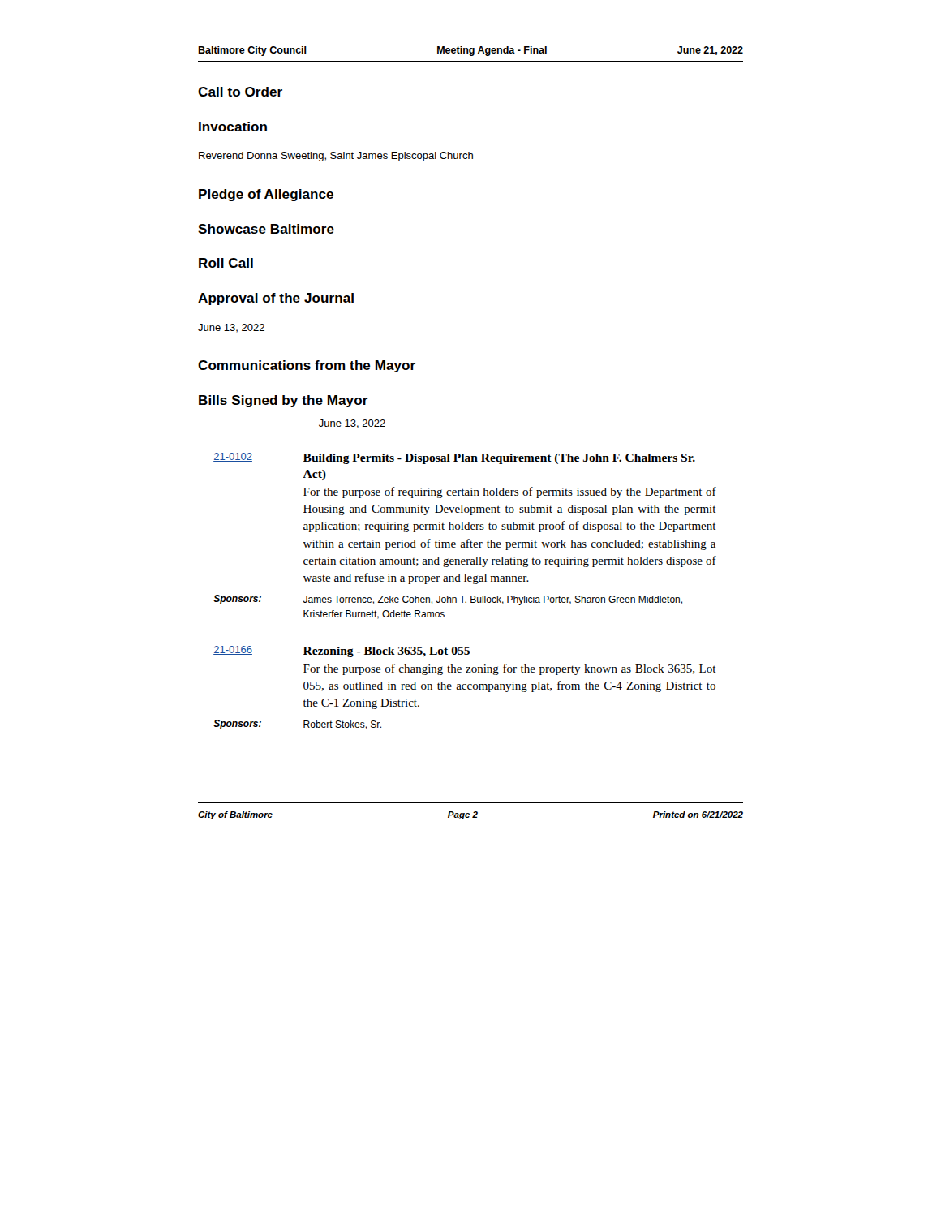Baltimore City Council
Meeting Agenda - Final
June 21, 2022
Call to Order
Invocation
Reverend Donna Sweeting, Saint James Episcopal Church
Pledge of Allegiance
Showcase Baltimore
Roll Call
Approval of the Journal
June 13, 2022
Communications from the Mayor
Bills Signed by the Mayor
June 13, 2022
21-0102
Building Permits - Disposal Plan Requirement (The John F. Chalmers Sr. Act)
For the purpose of requiring certain holders of permits issued by the Department of Housing and Community Development to submit a disposal plan with the permit application; requiring permit holders to submit proof of disposal to the Department within a certain period of time after the permit work has concluded; establishing a certain citation amount; and generally relating to requiring permit holders dispose of waste and refuse in a proper and legal manner.
Sponsors:
James Torrence, Zeke Cohen, John T. Bullock, Phylicia Porter, Sharon Green Middleton, Kristerfer Burnett, Odette Ramos
21-0166
Rezoning - Block 3635, Lot 055
For the purpose of changing the zoning for the property known as Block 3635, Lot 055, as outlined in red on the accompanying plat, from the C-4 Zoning District to the C-1 Zoning District.
Sponsors:
Robert Stokes, Sr.
City of Baltimore
Page 2
Printed on 6/21/2022